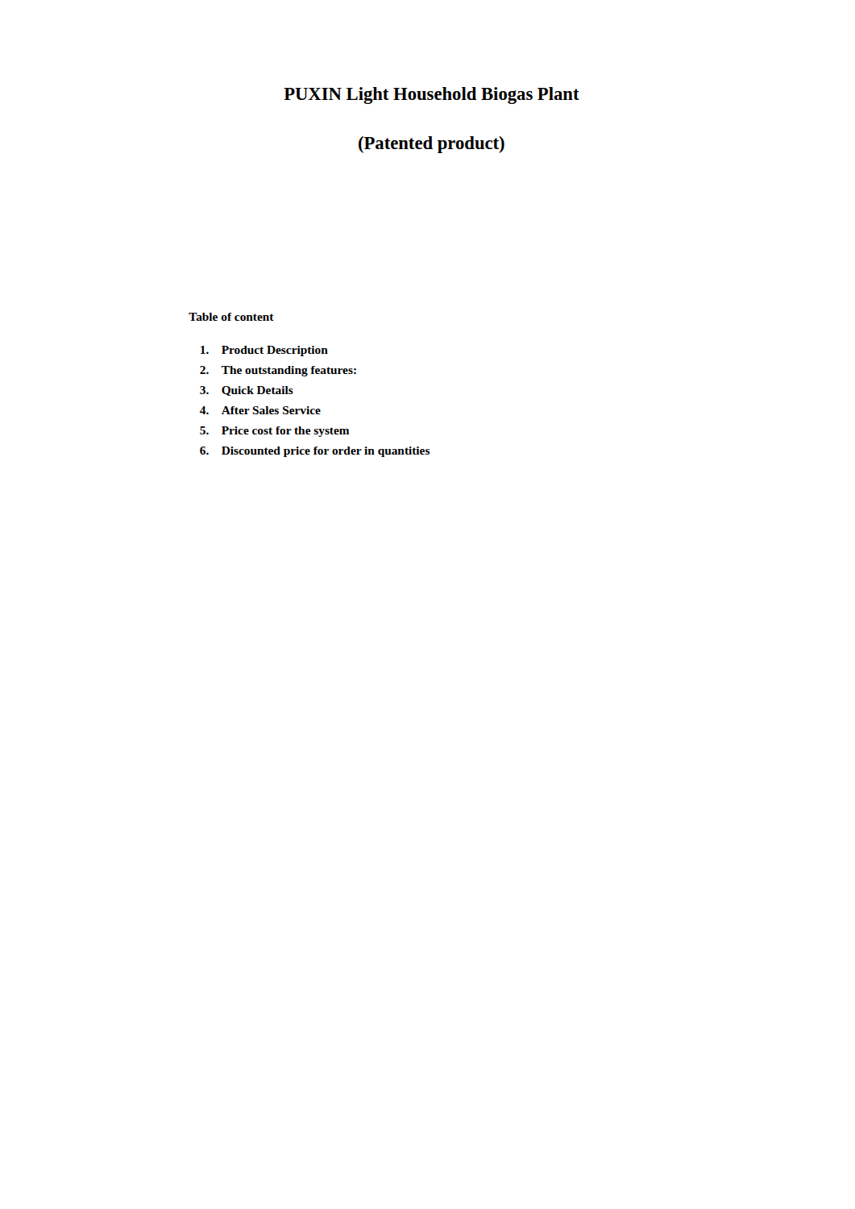PUXIN Light Household Biogas Plant(Patented product)
Table of content
Product Description
The outstanding features:
Quick Details
After Sales Service
Price cost for the system
Discounted price for order in quantities